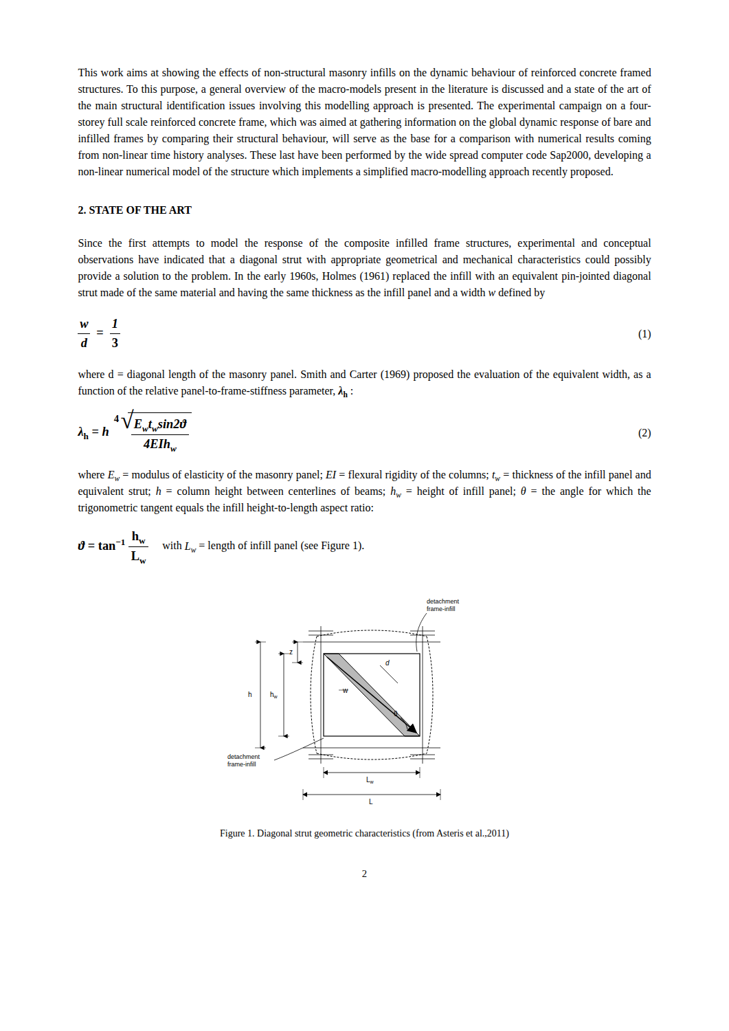This work aims at showing the effects of non-structural masonry infills on the dynamic behaviour of reinforced concrete framed structures. To this purpose, a general overview of the macro-models present in the literature is discussed and a state of the art of the main structural identification issues involving this modelling approach is presented. The experimental campaign on a four-storey full scale reinforced concrete frame, which was aimed at gathering information on the global dynamic response of bare and infilled frames by comparing their structural behaviour, will serve as the base for a comparison with numerical results coming from non-linear time history analyses. These last have been performed by the wide spread computer code Sap2000, developing a non-linear numerical model of the structure which implements a simplified macro-modelling approach recently proposed.
2. STATE OF THE ART
Since the first attempts to model the response of the composite infilled frame structures, experimental and conceptual observations have indicated that a diagonal strut with appropriate geometrical and mechanical characteristics could possibly provide a solution to the problem. In the early 1960s, Holmes (1961) replaced the infill with an equivalent pin-jointed diagonal strut made of the same material and having the same thickness as the infill panel and a width w defined by
wd = 13 (1)
where d = diagonal length of the masonry panel. Smith and Carter (1969) proposed the evaluation of the equivalent width, as a function of the relative panel-to-frame-stiffness parameter, λh :
λh = h 4 Ewtwsin2ϑ 4EIhw (2)
where Ew = modulus of elasticity of the masonry panel; EI = flexural rigidity of the columns; tw = thickness of the infill panel and equivalent strut; h = column height between centerlines of beams; hw = height of infill panel; θ = the angle for which the trigonometric tangent equals the infill height-to-length aspect ratio:
ϑ = tan−1 hw Lw with Lw = length of infill panel (see Figure 1).
d w θ z hw h Lw L detachment frame-infill detachment frame-infill
Figure 1. Diagonal strut geometric characteristics (from Asteris et al.,2011)
2